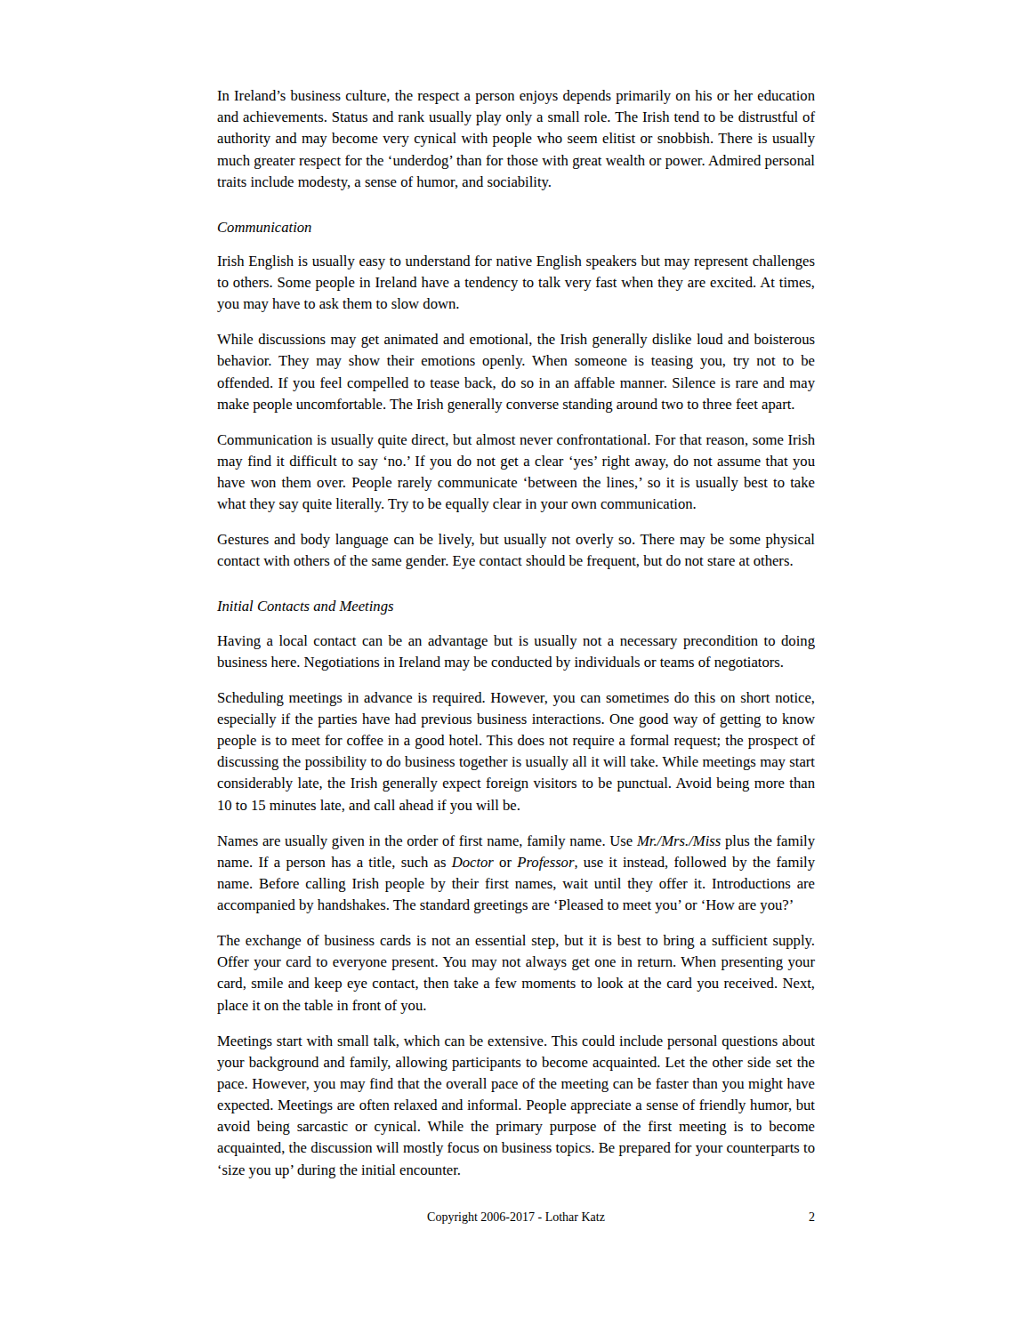In Ireland’s business culture, the respect a person enjoys depends primarily on his or her education and achievements. Status and rank usually play only a small role. The Irish tend to be distrustful of authority and may become very cynical with people who seem elitist or snobbish. There is usually much greater respect for the ‘underdog’ than for those with great wealth or power. Admired personal traits include modesty, a sense of humor, and sociability.
Communication
Irish English is usually easy to understand for native English speakers but may represent challenges to others. Some people in Ireland have a tendency to talk very fast when they are excited. At times, you may have to ask them to slow down.
While discussions may get animated and emotional, the Irish generally dislike loud and boisterous behavior. They may show their emotions openly. When someone is teasing you, try not to be offended. If you feel compelled to tease back, do so in an affable manner. Silence is rare and may make people uncomfortable. The Irish generally converse standing around two to three feet apart.
Communication is usually quite direct, but almost never confrontational. For that reason, some Irish may find it difficult to say ‘no.’ If you do not get a clear ‘yes’ right away, do not assume that you have won them over. People rarely communicate ‘between the lines,’ so it is usually best to take what they say quite literally. Try to be equally clear in your own communication.
Gestures and body language can be lively, but usually not overly so. There may be some physical contact with others of the same gender. Eye contact should be frequent, but do not stare at others.
Initial Contacts and Meetings
Having a local contact can be an advantage but is usually not a necessary precondition to doing business here. Negotiations in Ireland may be conducted by individuals or teams of negotiators.
Scheduling meetings in advance is required. However, you can sometimes do this on short notice, especially if the parties have had previous business interactions. One good way of getting to know people is to meet for coffee in a good hotel. This does not require a formal request; the prospect of discussing the possibility to do business together is usually all it will take. While meetings may start considerably late, the Irish generally expect foreign visitors to be punctual. Avoid being more than 10 to 15 minutes late, and call ahead if you will be.
Names are usually given in the order of first name, family name. Use Mr./Mrs./Miss plus the family name. If a person has a title, such as Doctor or Professor, use it instead, followed by the family name. Before calling Irish people by their first names, wait until they offer it. Introductions are accompanied by handshakes. The standard greetings are ‘Pleased to meet you’ or ‘How are you?’
The exchange of business cards is not an essential step, but it is best to bring a sufficient supply. Offer your card to everyone present. You may not always get one in return. When presenting your card, smile and keep eye contact, then take a few moments to look at the card you received. Next, place it on the table in front of you.
Meetings start with small talk, which can be extensive. This could include personal questions about your background and family, allowing participants to become acquainted. Let the other side set the pace. However, you may find that the overall pace of the meeting can be faster than you might have expected. Meetings are often relaxed and informal. People appreciate a sense of friendly humor, but avoid being sarcastic or cynical. While the primary purpose of the first meeting is to become acquainted, the discussion will mostly focus on business topics. Be prepared for your counterparts to ‘size you up’ during the initial encounter.
Copyright 2006-2017 - Lothar Katz 2